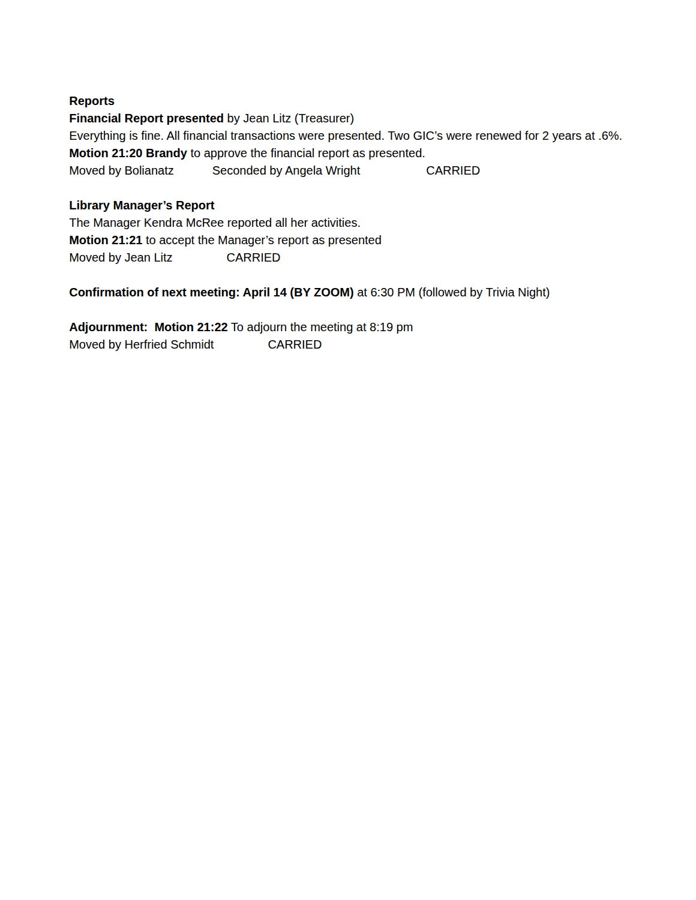Reports
Financial Report presented by Jean Litz (Treasurer)
Everything is fine. All financial transactions were presented. Two GIC’s were renewed for 2 years at .6%.
Motion 21:20 Brandy to approve the financial report as presented.
Moved by Bolianatz Seconded by Angela Wright CARRIED
Library Manager’s Report
The Manager Kendra McRee reported all her activities.
Motion 21:21 to accept the Manager’s report as presented
Moved by Jean Litz CARRIED
Confirmation of next meeting: April 14 (BY ZOOM) at 6:30 PM (followed by Trivia Night)
Adjournment: Motion 21:22 To adjourn the meeting at 8:19 pm
Moved by Herfried Schmidt CARRIED